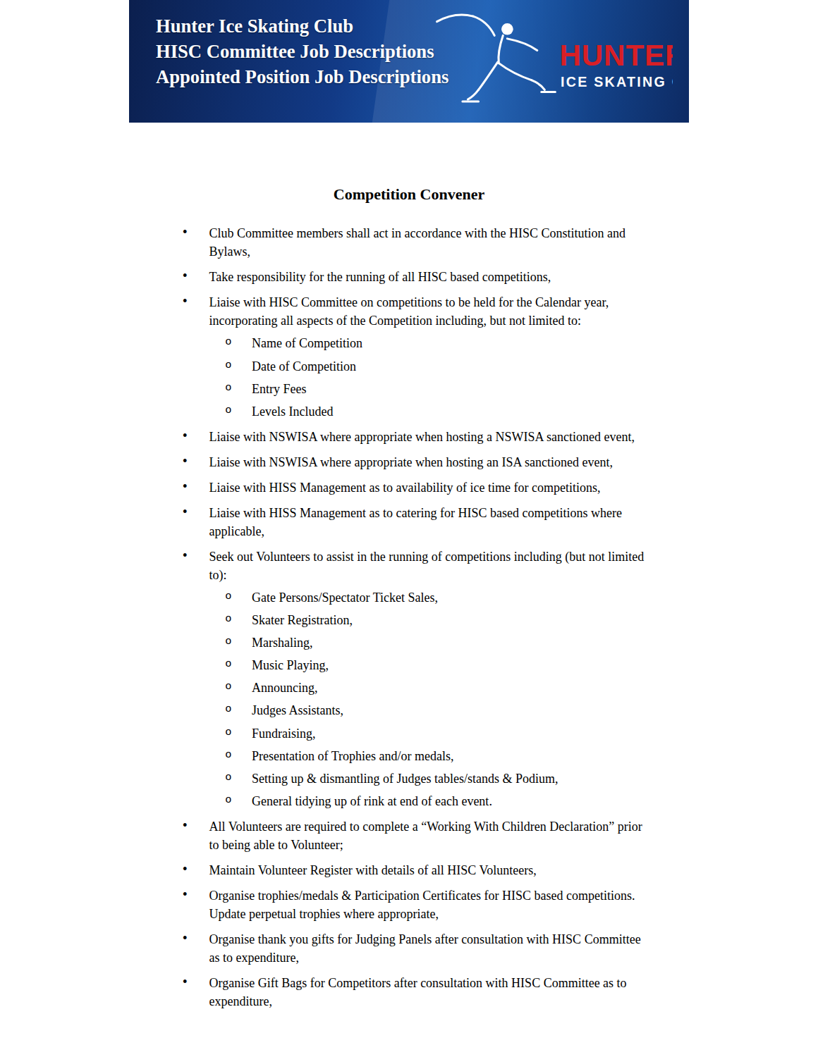Hunter Ice Skating Club
HISC Committee Job Descriptions
Appointed Position Job Descriptions
HUNTER ICE SKATING CLUB
Competition Convener
Club Committee members shall act in accordance with the HISC Constitution and Bylaws,
Take responsibility for the running of all HISC based competitions,
Liaise with HISC Committee on competitions to be held for the Calendar year, incorporating all aspects of the Competition including, but not limited to:
Name of Competition
Date of Competition
Entry Fees
Levels Included
Liaise with NSWISA where appropriate when hosting a NSWISA sanctioned event,
Liaise with NSWISA where appropriate when hosting an ISA sanctioned event,
Liaise with HISS Management as to availability of ice time for competitions,
Liaise with HISS Management as to catering for HISC based competitions where applicable,
Seek out Volunteers to assist in the running of competitions including (but not limited to):
Gate Persons/Spectator Ticket Sales,
Skater Registration,
Marshaling,
Music Playing,
Announcing,
Judges Assistants,
Fundraising,
Presentation of Trophies and/or medals,
Setting up & dismantling of Judges tables/stands & Podium,
General tidying up of rink at end of each event.
All Volunteers are required to complete a “Working With Children Declaration” prior to being able to Volunteer;
Maintain Volunteer Register with details of all HISC Volunteers,
Organise trophies/medals & Participation Certificates for HISC based competitions. Update perpetual trophies where appropriate,
Organise thank you gifts for Judging Panels after consultation with HISC Committee as to expenditure,
Organise Gift Bags for Competitors after consultation with HISC Committee as to expenditure,